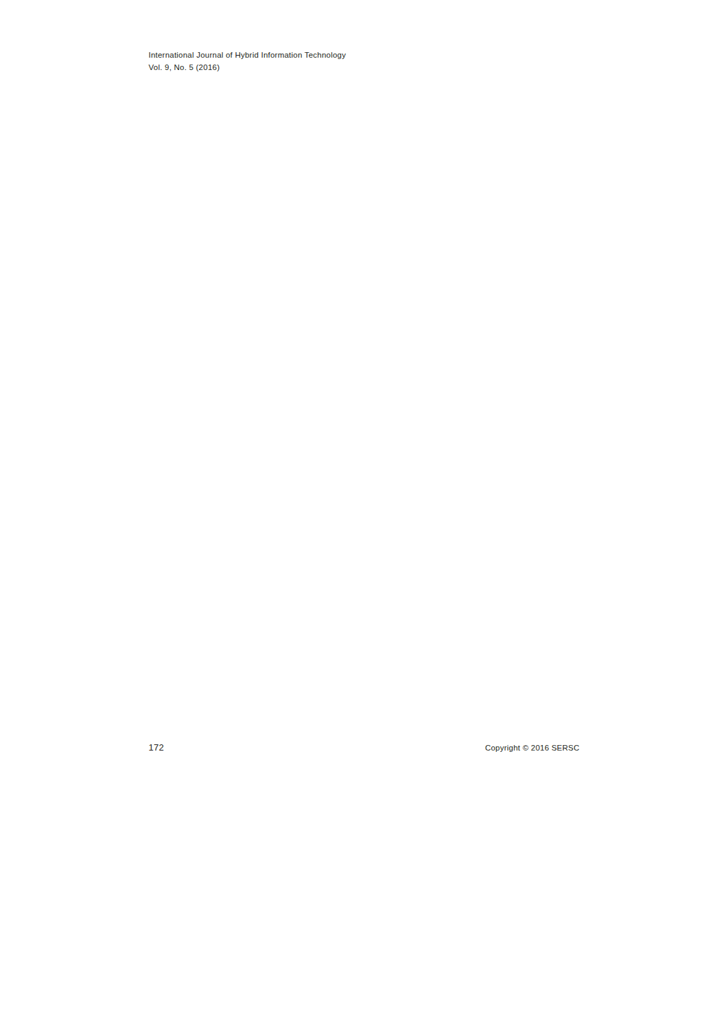International Journal of Hybrid Information Technology Vol. 9, No. 5 (2016)
172 Copyright © 2016 SERSC